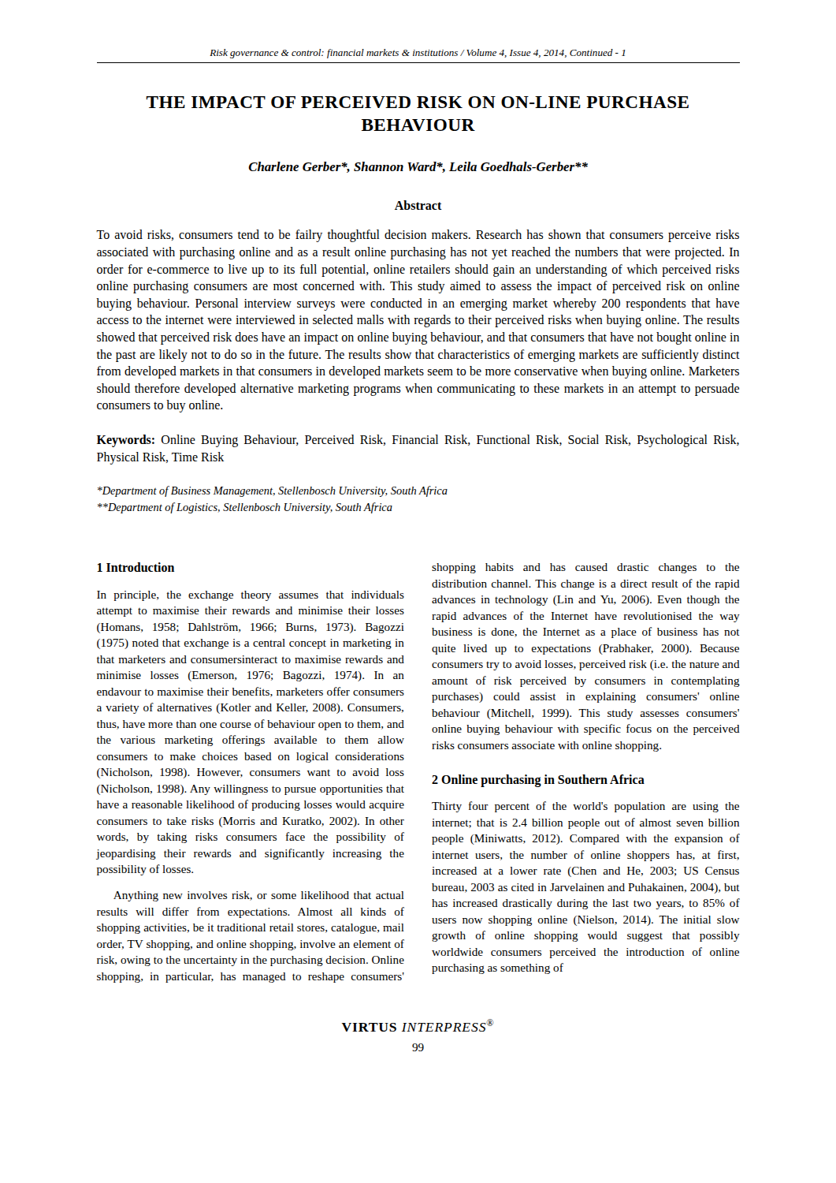Risk governance & control: financial markets & institutions / Volume 4, Issue 4, 2014, Continued - 1
The Impact of Perceived Risk on On-line Purchase Behaviour
Charlene Gerber*, Shannon Ward*, Leila Goedhals-Gerber**
Abstract
To avoid risks, consumers tend to be failry thoughtful decision makers. Research has shown that consumers perceive risks associated with purchasing online and as a result online purchasing has not yet reached the numbers that were projected. In order for e-commerce to live up to its full potential, online retailers should gain an understanding of which perceived risks online purchasing consumers are most concerned with. This study aimed to assess the impact of perceived risk on online buying behaviour. Personal interview surveys were conducted in an emerging market whereby 200 respondents that have access to the internet were interviewed in selected malls with regards to their perceived risks when buying online. The results showed that perceived risk does have an impact on online buying behaviour, and that consumers that have not bought online in the past are likely not to do so in the future. The results show that characteristics of emerging markets are sufficiently distinct from developed markets in that consumers in developed markets seem to be more conservative when buying online. Marketers should therefore developed alternative marketing programs when communicating to these markets in an attempt to persuade consumers to buy online.
Keywords: Online Buying Behaviour, Perceived Risk, Financial Risk, Functional Risk, Social Risk, Psychological Risk, Physical Risk, Time Risk
*Department of Business Management, Stellenbosch University, South Africa
**Department of Logistics, Stellenbosch University, South Africa
1 Introduction
In principle, the exchange theory assumes that individuals attempt to maximise their rewards and minimise their losses (Homans, 1958; Dahlström, 1966; Burns, 1973). Bagozzi (1975) noted that exchange is a central concept in marketing in that marketers and consumersinteract to maximise rewards and minimise losses (Emerson, 1976; Bagozzi, 1974). In an endavour to maximise their benefits, marketers offer consumers a variety of alternatives (Kotler and Keller, 2008). Consumers, thus, have more than one course of behaviour open to them, and the various marketing offerings available to them allow consumers to make choices based on logical considerations (Nicholson, 1998). However, consumers want to avoid loss (Nicholson, 1998). Any willingness to pursue opportunities that have a reasonable likelihood of producing losses would acquire consumers to take risks (Morris and Kuratko, 2002). In other words, by taking risks consumers face the possibility of jeopardising their rewards and significantly increasing the possibility of losses.
Anything new involves risk, or some likelihood that actual results will differ from expectations. Almost all kinds of shopping activities, be it traditional retail stores, catalogue, mail order, TV shopping, and online shopping, involve an element of risk, owing to the uncertainty in the purchasing decision. Online shopping, in particular, has managed to reshape consumers' shopping habits and has caused drastic changes to the distribution channel. This change is a direct result of the rapid advances in technology (Lin and Yu, 2006). Even though the rapid advances of the Internet have revolutionised the way business is done, the Internet as a place of business has not quite lived up to expectations (Prabhaker, 2000). Because consumers try to avoid losses, perceived risk (i.e. the nature and amount of risk perceived by consumers in contemplating purchases) could assist in explaining consumers' online behaviour (Mitchell, 1999). This study assesses consumers' online buying behaviour with specific focus on the perceived risks consumers associate with online shopping.
2 Online purchasing in Southern Africa
Thirty four percent of the world's population are using the internet; that is 2.4 billion people out of almost seven billion people (Miniwatts, 2012). Compared with the expansion of internet users, the number of online shoppers has, at first, increased at a lower rate (Chen and He, 2003; US Census bureau, 2003 as cited in Jarvelainen and Puhakainen, 2004), but has increased drastically during the last two years, to 85% of users now shopping online (Nielson, 2014). The initial slow growth of online shopping would suggest that possibly worldwide consumers perceived the introduction of online purchasing as something of
VIRTUS INTERPRESS®
99